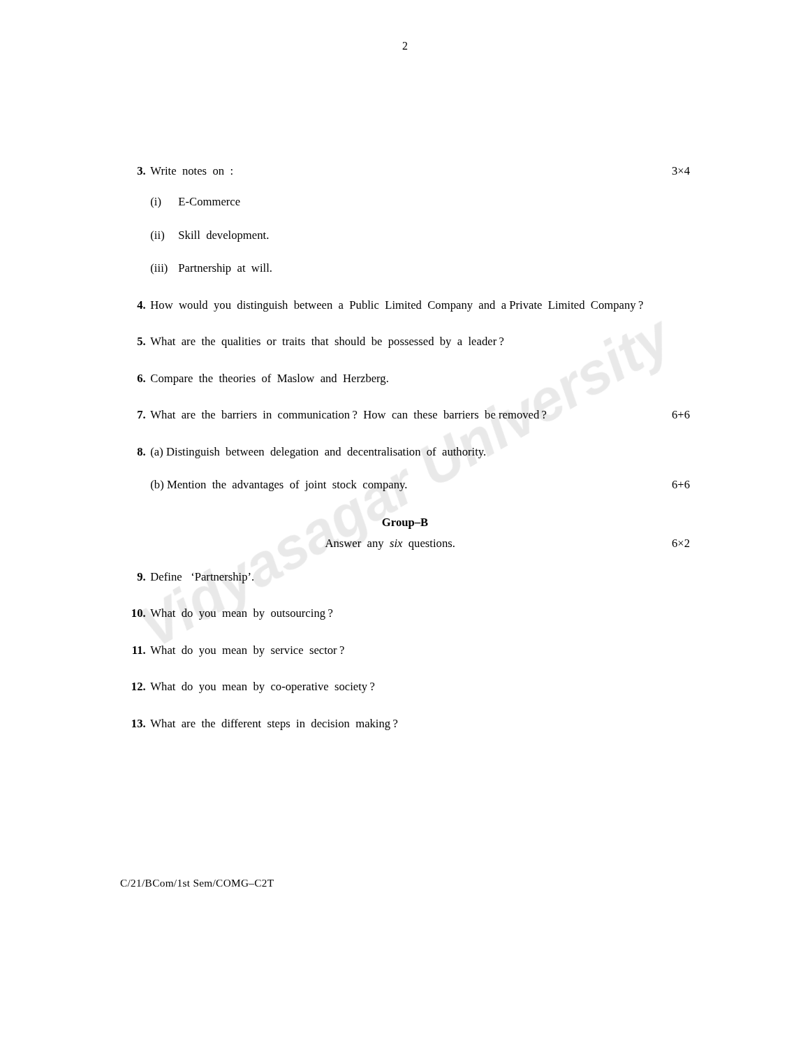Vidyasagar University
2
3. 3×4 Write notes on :
(i) E-Commerce
(ii) Skill development.
(iii) Partnership at will.
4. How would you distinguish between a Public Limited Company and a Private Limited Company ?
5. What are the qualities or traits that should be possessed by a leader ?
6. Compare the theories of Maslow and Herzberg.
7. 6+6 What are the barriers in communication ? How can these barriers be removed ?
8. (a) Distinguish between delegation and decentralisation of authority.
6+6 (b) Mention the advantages of joint stock company.
Group–B
6×2 Answer any six questions.
9. Define ‘Partnership’.
10. What do you mean by outsourcing ?
11. What do you mean by service sector ?
12. What do you mean by co-operative society ?
13. What are the different steps in decision making ?
C/21/BCom/1st Sem/COMG–C2T